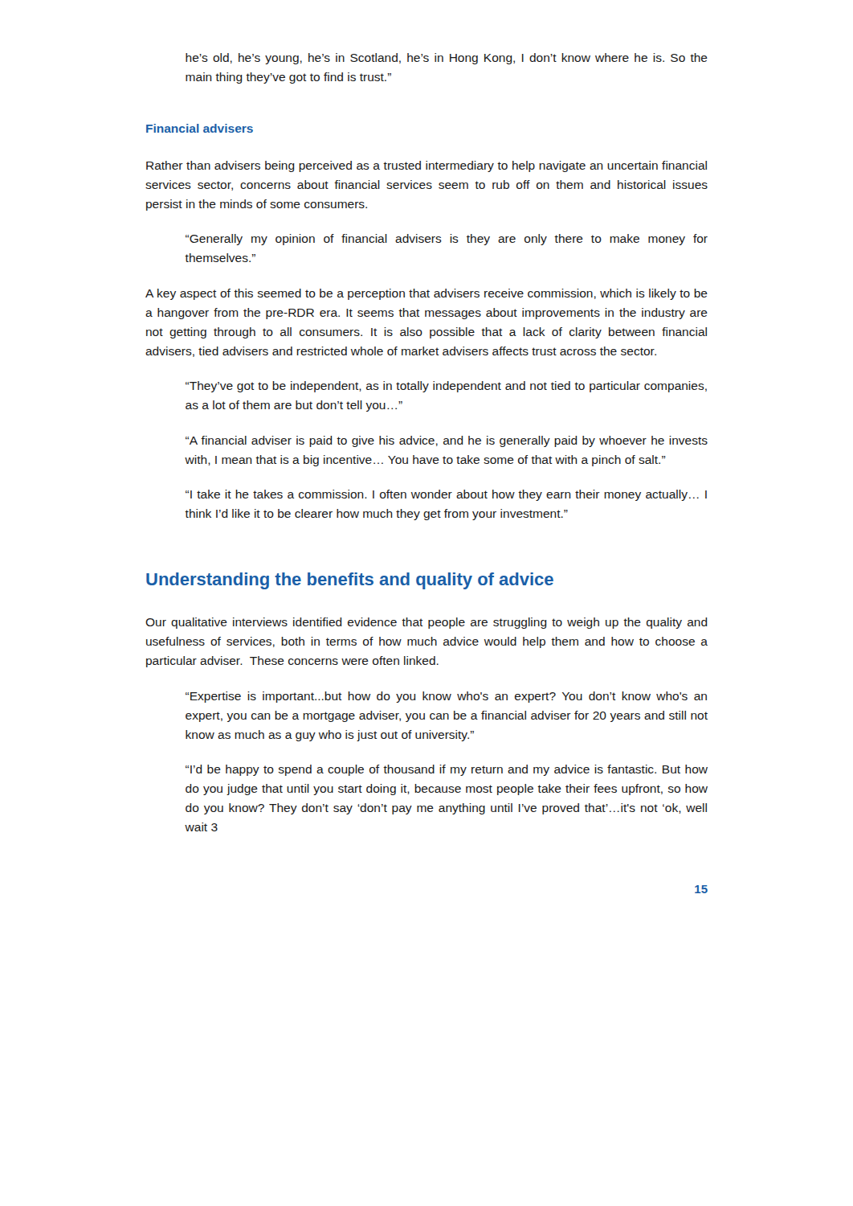he’s old, he’s young, he’s in Scotland, he’s in Hong Kong, I don’t know where he is. So the main thing they’ve got to find is trust.”
Financial advisers
Rather than advisers being perceived as a trusted intermediary to help navigate an uncertain financial services sector, concerns about financial services seem to rub off on them and historical issues persist in the minds of some consumers.
“Generally my opinion of financial advisers is they are only there to make money for themselves.”
A key aspect of this seemed to be a perception that advisers receive commission, which is likely to be a hangover from the pre-RDR era. It seems that messages about improvements in the industry are not getting through to all consumers. It is also possible that a lack of clarity between financial advisers, tied advisers and restricted whole of market advisers affects trust across the sector.
“They’ve got to be independent, as in totally independent and not tied to particular companies, as a lot of them are but don’t tell you…”
“A financial adviser is paid to give his advice, and he is generally paid by whoever he invests with, I mean that is a big incentive… You have to take some of that with a pinch of salt.”
“I take it he takes a commission. I often wonder about how they earn their money actually… I think I’d like it to be clearer how much they get from your investment.”
Understanding the benefits and quality of advice
Our qualitative interviews identified evidence that people are struggling to weigh up the quality and usefulness of services, both in terms of how much advice would help them and how to choose a particular adviser. These concerns were often linked.
“Expertise is important...but how do you know who's an expert? You don’t know who's an expert, you can be a mortgage adviser, you can be a financial adviser for 20 years and still not know as much as a guy who is just out of university.”
“I’d be happy to spend a couple of thousand if my return and my advice is fantastic. But how do you judge that until you start doing it, because most people take their fees upfront, so how do you know? They don’t say ‘don’t pay me anything until I’ve proved that’…it's not ‘ok, well wait 3
15